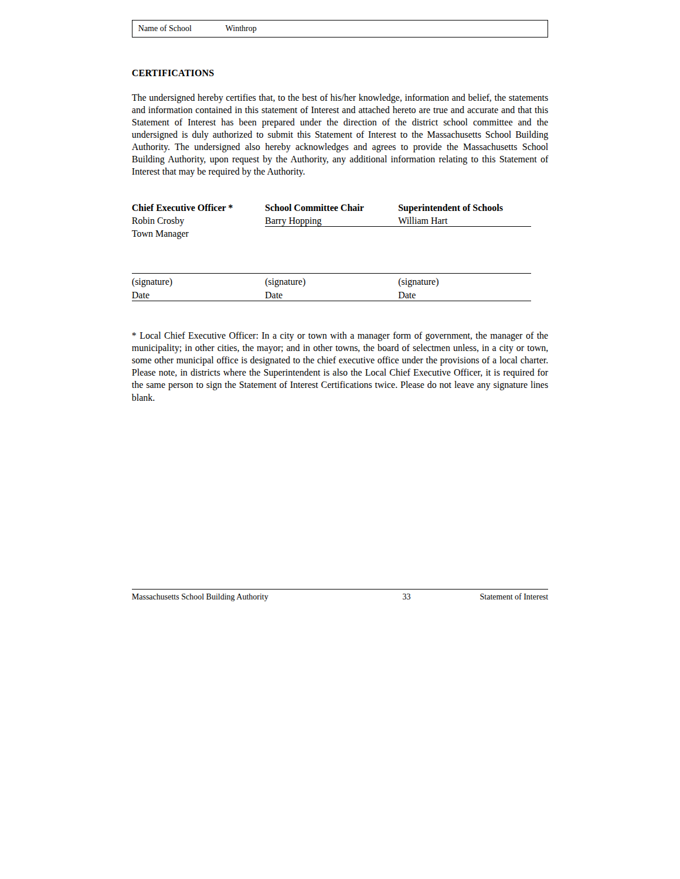Name of School Winthrop
CERTIFICATIONS
The undersigned hereby certifies that, to the best of his/her knowledge, information and belief, the statements and information contained in this statement of Interest and attached hereto are true and accurate and that this Statement of Interest has been prepared under the direction of the district school committee and the undersigned is duly authorized to submit this Statement of Interest to the Massachusetts School Building Authority. The undersigned also hereby acknowledges and agrees to provide the Massachusetts School Building Authority, upon request by the Authority, any additional information relating to this Statement of Interest that may be required by the Authority.
| Chief Executive Officer * | School Committee Chair | Superintendent of Schools |
| Robin Crosby | Barry Hopping | William Hart |
| Town Manager | | |
| (signature) | (signature) | (signature) |
| Date | Date | Date |
* Local Chief Executive Officer: In a city or town with a manager form of government, the manager of the municipality; in other cities, the mayor; and in other towns, the board of selectmen unless, in a city or town, some other municipal office is designated to the chief executive office under the provisions of a local charter. Please note, in districts where the Superintendent is also the Local Chief Executive Officer, it is required for the same person to sign the Statement of Interest Certifications twice. Please do not leave any signature lines blank.
| Massachusetts School Building Authority | 33 | Statement of Interest |